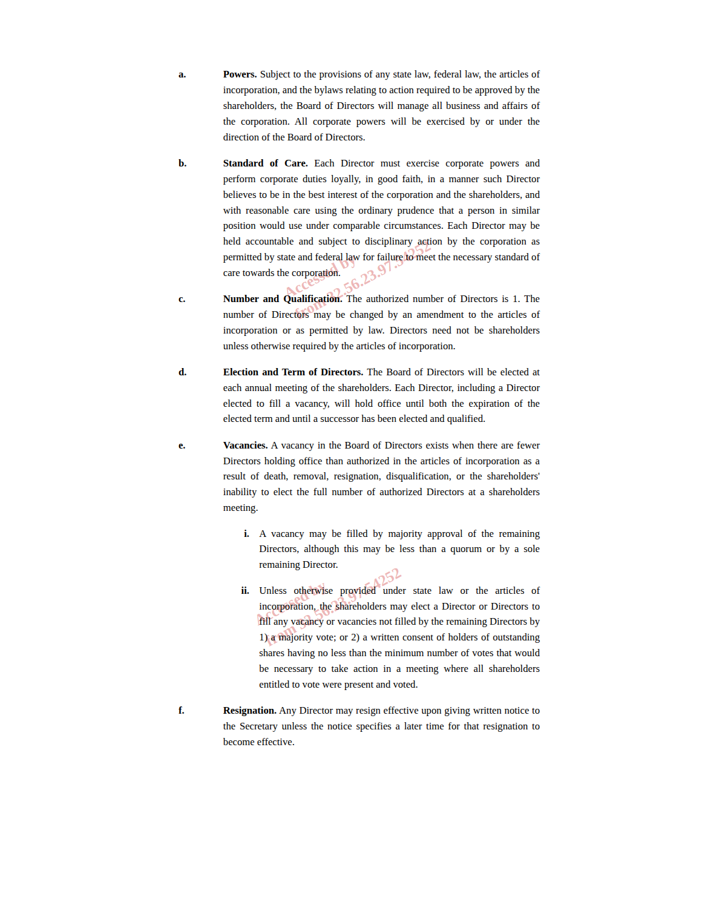Accessed by
from 32.56.23.97.54252
Accessed by
from 32.56.23.97.54252
a. Powers. Subject to the provisions of any state law, federal law, the articles of incorporation, and the bylaws relating to action required to be approved by the shareholders, the Board of Directors will manage all business and affairs of the corporation. All corporate powers will be exercised by or under the direction of the Board of Directors.
b. Standard of Care. Each Director must exercise corporate powers and perform corporate duties loyally, in good faith, in a manner such Director believes to be in the best interest of the corporation and the shareholders, and with reasonable care using the ordinary prudence that a person in similar position would use under comparable circumstances. Each Director may be held accountable and subject to disciplinary action by the corporation as permitted by state and federal law for failure to meet the necessary standard of care towards the corporation.
c. Number and Qualification. The authorized number of Directors is 1. The number of Directors may be changed by an amendment to the articles of incorporation or as permitted by law. Directors need not be shareholders unless otherwise required by the articles of incorporation.
d. Election and Term of Directors. The Board of Directors will be elected at each annual meeting of the shareholders. Each Director, including a Director elected to fill a vacancy, will hold office until both the expiration of the elected term and until a successor has been elected and qualified.
e. Vacancies. A vacancy in the Board of Directors exists when there are fewer Directors holding office than authorized in the articles of incorporation as a result of death, removal, resignation, disqualification, or the shareholders' inability to elect the full number of authorized Directors at a shareholders meeting.
i. A vacancy may be filled by majority approval of the remaining Directors, although this may be less than a quorum or by a sole remaining Director.
ii. Unless otherwise provided under state law or the articles of incorporation, the shareholders may elect a Director or Directors to fill any vacancy or vacancies not filled by the remaining Directors by 1) a majority vote; or 2) a written consent of holders of outstanding shares having no less than the minimum number of votes that would be necessary to take action in a meeting where all shareholders entitled to vote were present and voted.
f. Resignation. Any Director may resign effective upon giving written notice to the Secretary unless the notice specifies a later time for that resignation to become effective.